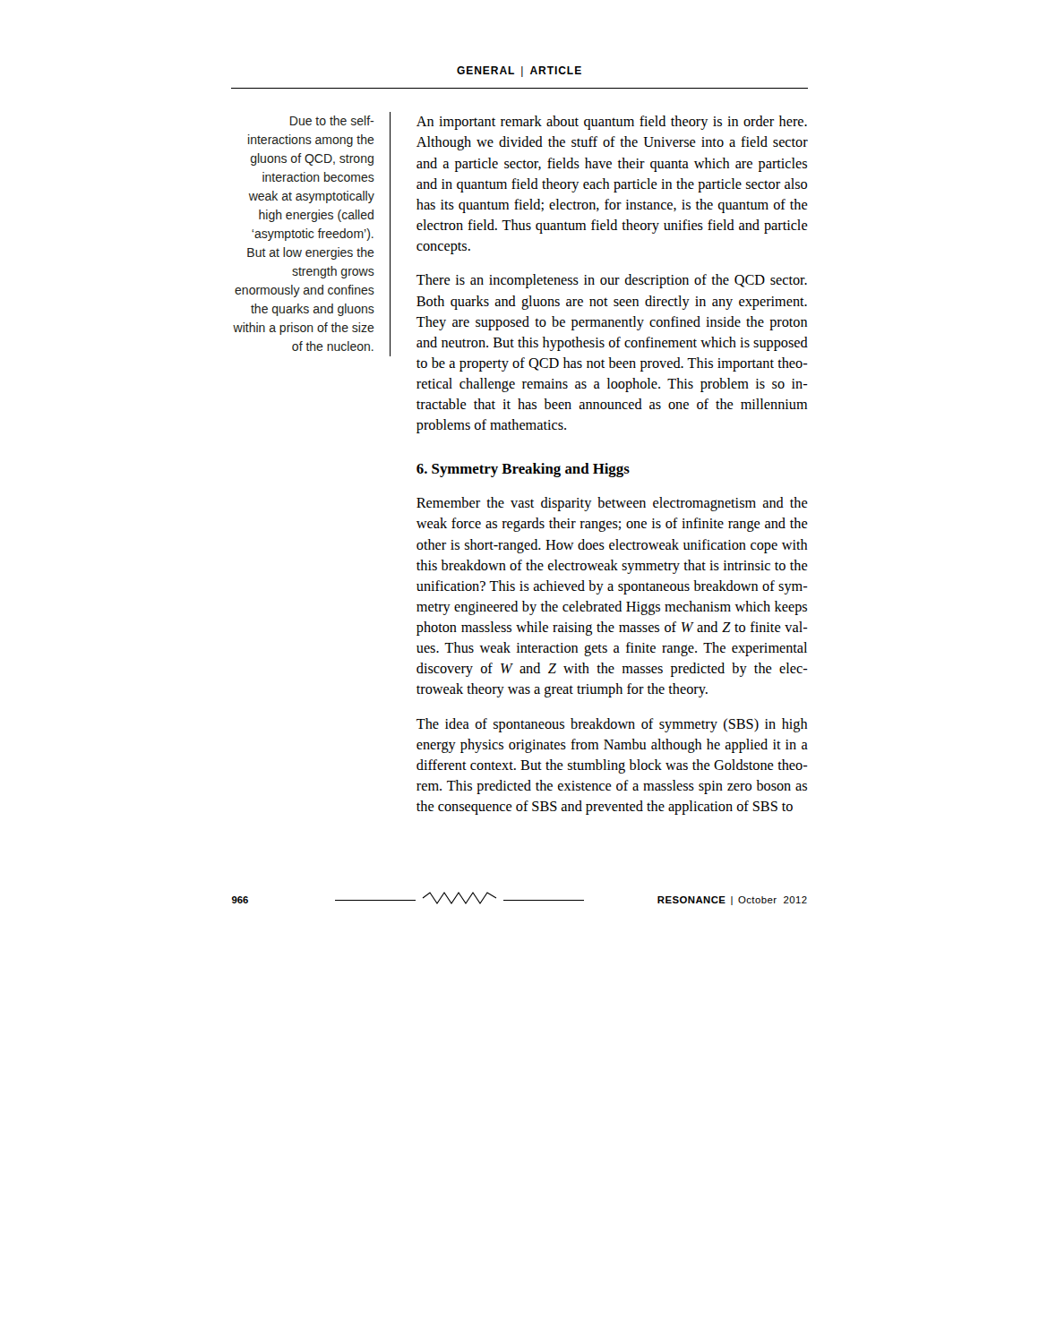GENERAL|ARTICLE
Due to the self-interactions among the gluons of QCD, strong interaction becomes weak at asymptotically high energies (called ‘asymptotic freedom’). But at low energies the strength grows enormously and confines the quarks and gluons within a prison of the size of the nucleon.
An important remark about quantum field theory is in order here. Although we divided the stuff of the Universe into a field sector and a particle sector, fields have their quanta which are particles and in quantum field theory each particle in the particle sector also has its quantum field; electron, for instance, is the quantum of the electron field. Thus quantum field theory unifies field and particle concepts.
There is an incompleteness in our description of the QCD sector. Both quarks and gluons are not seen directly in any experiment. They are supposed to be permanently confined inside the proton and neutron. But this hypothesis of confinement which is supposed to be a property of QCD has not been proved. This important theoretical challenge remains as a loophole. This problem is so intractable that it has been announced as one of the millennium problems of mathematics.
6. Symmetry Breaking and Higgs
Remember the vast disparity between electromagnetism and the weak force as regards their ranges; one is of infinite range and the other is short-ranged. How does electroweak unification cope with this breakdown of the electroweak symmetry that is intrinsic to the unification? This is achieved by a spontaneous breakdown of symmetry engineered by the celebrated Higgs mechanism which keeps photon massless while raising the masses of W and Z to finite values. Thus weak interaction gets a finite range. The experimental discovery of W and Z with the masses predicted by the electroweak theory was a great triumph for the theory.
The idea of spontaneous breakdown of symmetry (SBS) in high energy physics originates from Nambu although he applied it in a different context. But the stumbling block was the Goldstone theorem. This predicted the existence of a massless spin zero boson as the consequence of SBS and prevented the application of SBS to
966
RESONANCE|October 2012